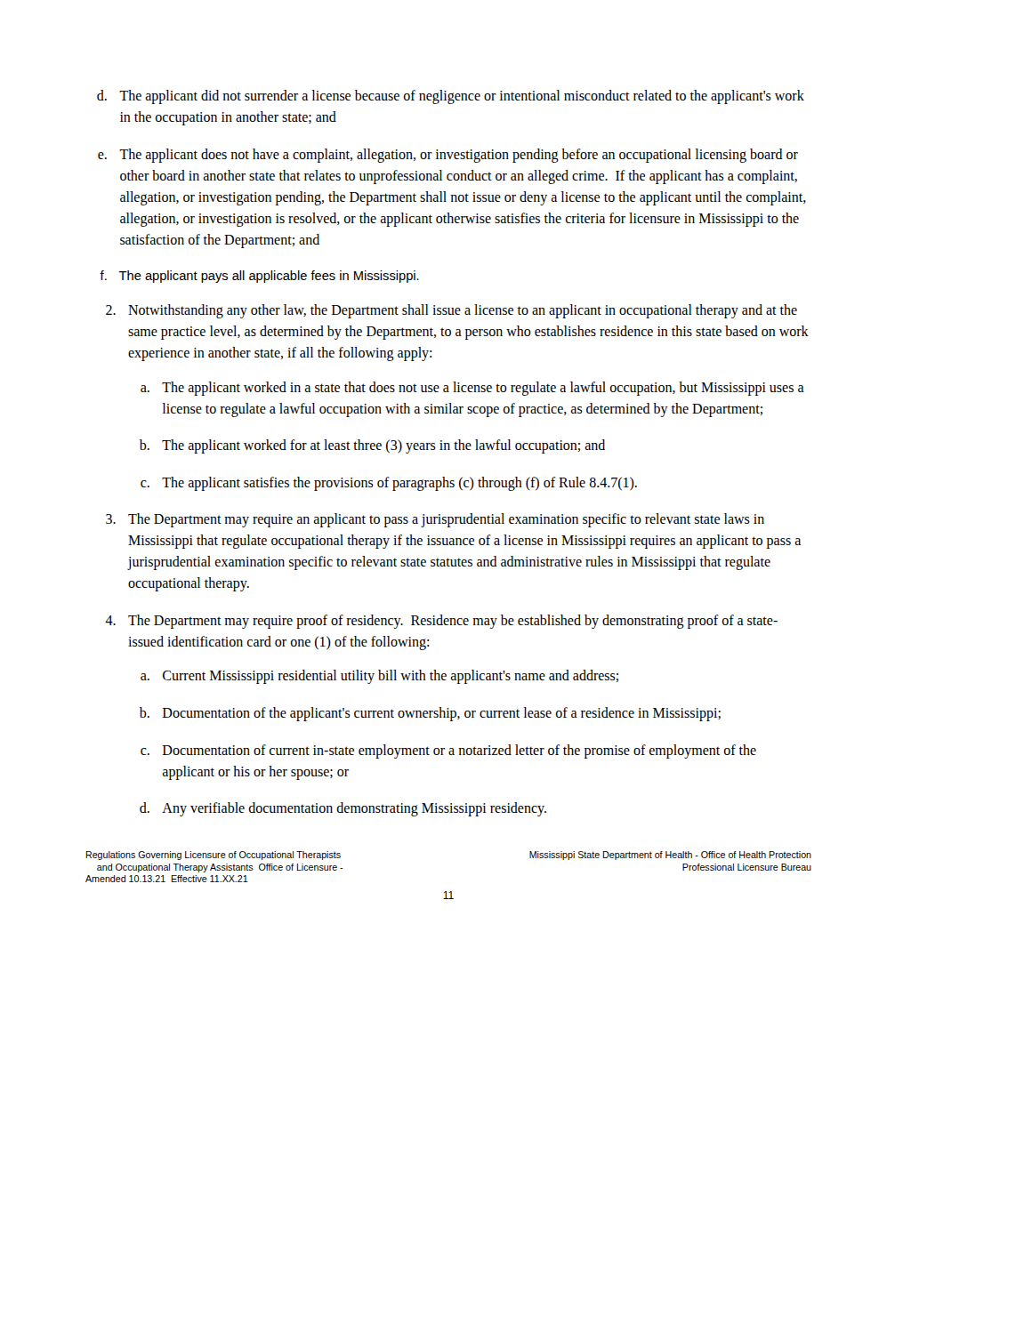The applicant did not surrender a license because of negligence or intentional misconduct related to the applicant's work in the occupation in another state; and
The applicant does not have a complaint, allegation, or investigation pending before an occupational licensing board or other board in another state that relates to unprofessional conduct or an alleged crime. If the applicant has a complaint, allegation, or investigation pending, the Department shall not issue or deny a license to the applicant until the complaint, allegation, or investigation is resolved, or the applicant otherwise satisfies the criteria for licensure in Mississippi to the satisfaction of the Department; and
The applicant pays all applicable fees in Mississippi.
Notwithstanding any other law, the Department shall issue a license to an applicant in occupational therapy and at the same practice level, as determined by the Department, to a person who establishes residence in this state based on work experience in another state, if all the following apply:
The applicant worked in a state that does not use a license to regulate a lawful occupation, but Mississippi uses a license to regulate a lawful occupation with a similar scope of practice, as determined by the Department;
The applicant worked for at least three (3) years in the lawful occupation; and
The applicant satisfies the provisions of paragraphs (c) through (f) of Rule 8.4.7(1).
The Department may require an applicant to pass a jurisprudential examination specific to relevant state laws in Mississippi that regulate occupational therapy if the issuance of a license in Mississippi requires an applicant to pass a jurisprudential examination specific to relevant state statutes and administrative rules in Mississippi that regulate occupational therapy.
The Department may require proof of residency. Residence may be established by demonstrating proof of a state-issued identification card or one (1) of the following:
Current Mississippi residential utility bill with the applicant's name and address;
Documentation of the applicant's current ownership, or current lease of a residence in Mississippi;
Documentation of current in-state employment or a notarized letter of the promise of employment of the applicant or his or her spouse; or
Any verifiable documentation demonstrating Mississippi residency.
Regulations Governing Licensure of Occupational Therapists
and Occupational Therapy Assistants Office of Licensure - Amended 10.13.21 Effective 11.XX.21
Mississippi State Department of Health - Office of Health Protection
Professional Licensure Bureau
11